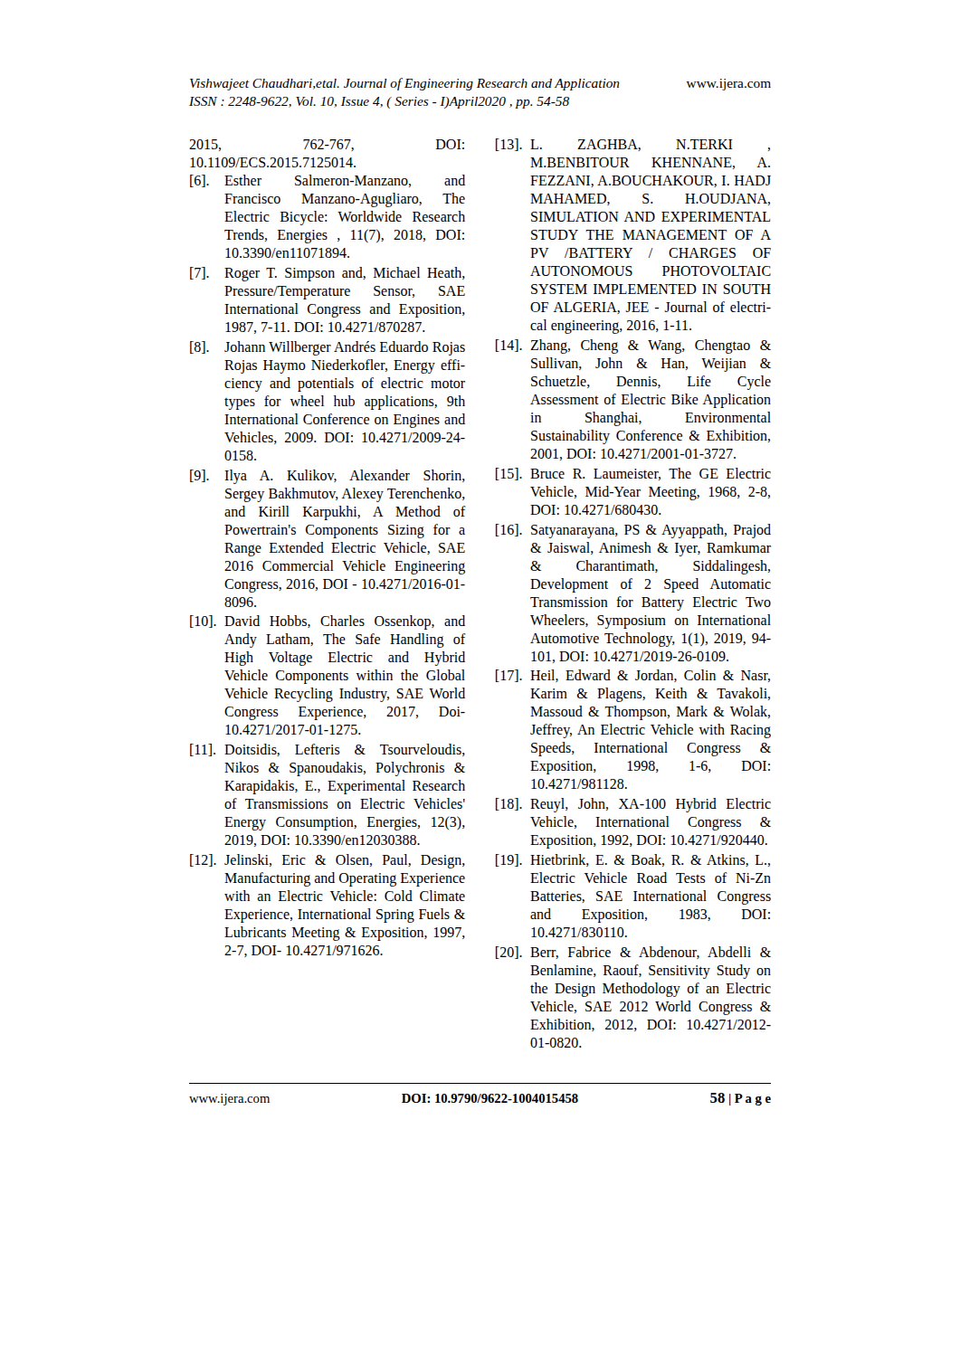Vishwajeet Chaudhari,etal. Journal of Engineering Research and Application www.ijera.com
ISSN : 2248-9622, Vol. 10, Issue 4, ( Series - I)April2020 , pp. 54-58
2015, 762-767, DOI: 10.1109/ECS.2015.7125014.
[6]. Esther Salmeron-Manzano, and Francisco Manzano-Agugliaro, The Electric Bicycle: Worldwide Research Trends, Energies , 11(7), 2018, DOI: 10.3390/en11071894.
[7]. Roger T. Simpson and, Michael Heath, Pressure/Temperature Sensor, SAE International Congress and Exposition, 1987, 7-11. DOI: 10.4271/870287.
[8]. Johann Willberger Andrés Eduardo Rojas Rojas Haymo Niederkofler, Energy efficiency and potentials of electric motor types for wheel hub applications, 9th International Conference on Engines and Vehicles, 2009. DOI: 10.4271/2009-24-0158.
[9]. Ilya A. Kulikov, Alexander Shorin, Sergey Bakhmutov, Alexey Terenchenko, and Kirill Karpukhi, A Method of Powertrain's Components Sizing for a Range Extended Electric Vehicle, SAE 2016 Commercial Vehicle Engineering Congress, 2016, DOI - 10.4271/2016-01-8096.
[10]. David Hobbs, Charles Ossenkop, and Andy Latham, The Safe Handling of High Voltage Electric and Hybrid Vehicle Components within the Global Vehicle Recycling Industry, SAE World Congress Experience, 2017, Doi- 10.4271/2017-01-1275.
[11]. Doitsidis, Lefteris & Tsourveloudis, Nikos & Spanoudakis, Polychronis & Karapidakis, E., Experimental Research of Transmissions on Electric Vehicles' Energy Consumption, Energies, 12(3), 2019, DOI: 10.3390/en12030388.
[12]. Jelinski, Eric & Olsen, Paul, Design, Manufacturing and Operating Experience with an Electric Vehicle: Cold Climate Experience, International Spring Fuels & Lubricants Meeting & Exposition, 1997, 2-7, DOI- 10.4271/971626.
[13]. L. ZAGHBA, N.TERKI , M.BENBITOUR KHENNANE, A. FEZZANI, A.BOUCHAKOUR, I. HADJ MAHAMED, S. H.OUDJANA, SIMULATION AND EXPERIMENTAL STUDY THE MANAGEMENT OF A PV /BATTERY / CHARGES OF AUTONOMOUS PHOTOVOLTAIC SYSTEM IMPLEMENTED IN SOUTH OF ALGERIA, JEE - Journal of electrical engineering, 2016, 1-11.
[14]. Zhang, Cheng & Wang, Chengtao & Sullivan, John & Han, Weijian & Schuetzle, Dennis, Life Cycle Assessment of Electric Bike Application in Shanghai, Environmental Sustainability Conference & Exhibition, 2001, DOI: 10.4271/2001-01-3727.
[15]. Bruce R. Laumeister, The GE Electric Vehicle, Mid-Year Meeting, 1968, 2-8, DOI: 10.4271/680430.
[16]. Satyanarayana, PS & Ayyappath, Prajod & Jaiswal, Animesh & Iyer, Ramkumar & Charantimath, Siddalingesh, Development of 2 Speed Automatic Transmission for Battery Electric Two Wheelers, Symposium on International Automotive Technology, 1(1), 2019, 94-101, DOI: 10.4271/2019-26-0109.
[17]. Heil, Edward & Jordan, Colin & Nasr, Karim & Plagens, Keith & Tavakoli, Massoud & Thompson, Mark & Wolak, Jeffrey, An Electric Vehicle with Racing Speeds, International Congress & Exposition, 1998, 1-6, DOI: 10.4271/981128.
[18]. Reuyl, John, XA-100 Hybrid Electric Vehicle, International Congress & Exposition, 1992, DOI: 10.4271/920440.
[19]. Hietbrink, E. & Boak, R. & Atkins, L., Electric Vehicle Road Tests of Ni-Zn Batteries, SAE International Congress and Exposition, 1983, DOI: 10.4271/830110.
[20]. Berr, Fabrice & Abdenour, Abdelli & Benlamine, Raouf, Sensitivity Study on the Design Methodology of an Electric Vehicle, SAE 2012 World Congress & Exhibition, 2012, DOI: 10.4271/2012-01-0820.
www.ijera.com DOI: 10.9790/9622-1004015458 58 | P a g e